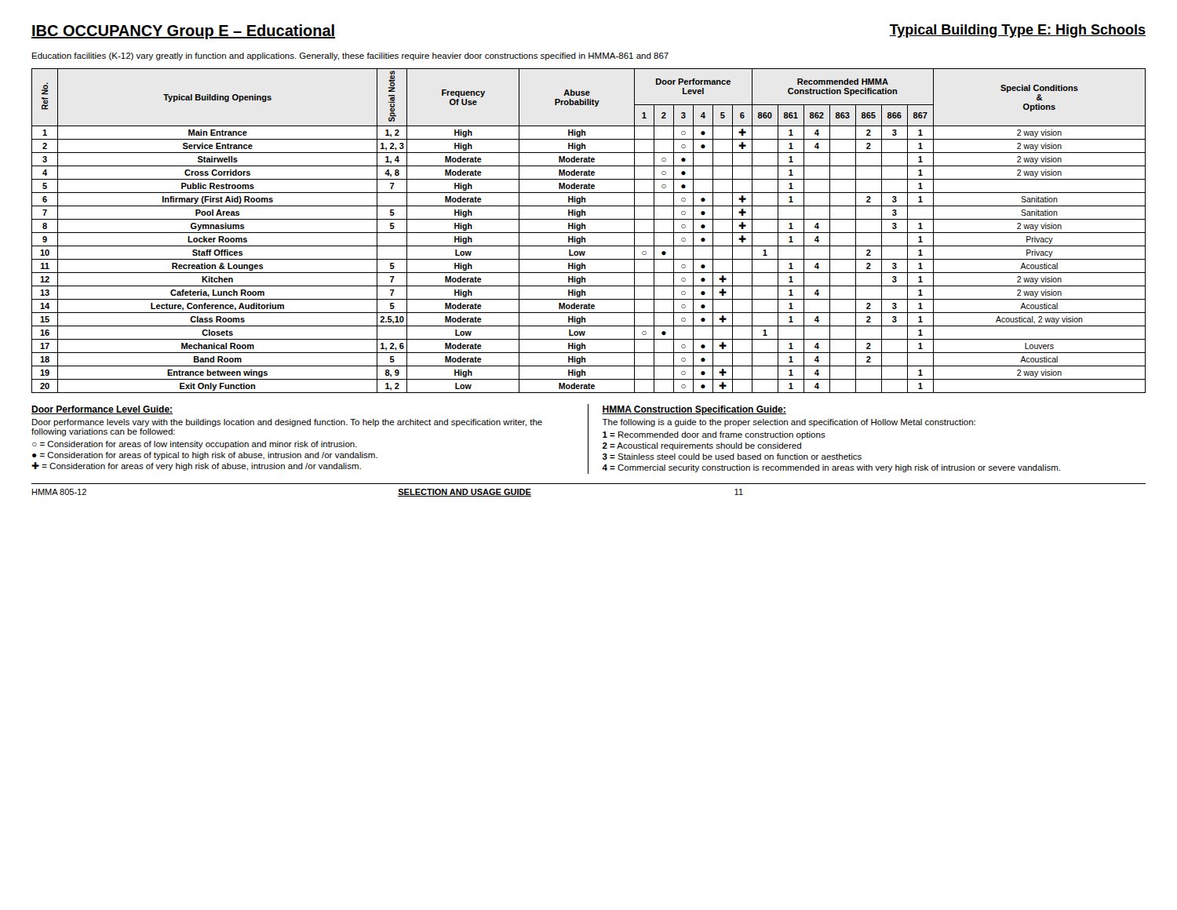IBC OCCUPANCY Group E – Educational
Typical Building Type E: High Schools
Education facilities (K-12) vary greatly in function and applications. Generally, these facilities require heavier door constructions specified in HMMA-861 and 867
| Ref No. | Typical Building Openings | Special Notes | Frequency Of Use | Abuse Probability | Door Performance Level | Recommended HMMA Construction Specification | Special Conditions & Options |
| --- | --- | --- | --- | --- | --- | --- | --- |
| 1 | 2 | 3 | 4 | 5 | 6 | 860 | 861 | 862 | 863 | 865 | 866 | 867 |
| 1 | Main Entrance | 1, 2 | High | High | | | ○ | ● | | ✚ | | 1 | 4 | | 2 | 3 | 1 | 2 way vision |
| 2 | Service Entrance | 1, 2, 3 | High | High | | | ○ | ● | | ✚ | | 1 | 4 | | 2 | | 1 | 2 way vision |
| 3 | Stairwells | 1, 4 | Moderate | Moderate | | ○ | ● | | | | | 1 | | | | | 1 | 2 way vision |
| 4 | Cross Corridors | 4, 8 | Moderate | Moderate | | ○ | ● | | | | | 1 | | | | | 1 | 2 way vision |
| 5 | Public Restrooms | 7 | High | Moderate | | ○ | ● | | | | | 1 | | | | | 1 | |
| 6 | Infirmary (First Aid) Rooms | | Moderate | High | | | ○ | ● | | ✚ | | 1 | | | 2 | 3 | 1 | Sanitation |
| 7 | Pool Areas | 5 | High | High | | | ○ | ● | | ✚ | | | | | | 3 | | Sanitation |
| 8 | Gymnasiums | 5 | High | High | | | ○ | ● | | ✚ | | 1 | 4 | | | 3 | 1 | 2 way vision |
| 9 | Locker Rooms | | High | High | | | ○ | ● | | ✚ | | 1 | 4 | | | | 1 | Privacy |
| 10 | Staff Offices | | Low | Low | ○ | ● | | | | | 1 | | | | 2 | | 1 | Privacy |
| 11 | Recreation & Lounges | 5 | High | High | | | ○ | ● | | | | 1 | 4 | | 2 | 3 | 1 | Acoustical |
| 12 | Kitchen | 7 | Moderate | High | | | ○ | ● | ✚ | | | 1 | | | | 3 | 1 | 2 way vision |
| 13 | Cafeteria, Lunch Room | 7 | High | High | | | ○ | ● | ✚ | | | 1 | 4 | | | | 1 | 2 way vision |
| 14 | Lecture, Conference, Auditorium | 5 | Moderate | Moderate | | | ○ | ● | | | | 1 | | | 2 | 3 | 1 | Acoustical |
| 15 | Class Rooms | 2.5,10 | Moderate | High | | | ○ | ● | ✚ | | | 1 | 4 | | 2 | 3 | 1 | Acoustical, 2 way vision |
| 16 | Closets | | Low | Low | ○ | ● | | | | | 1 | | | | | | 1 | |
| 17 | Mechanical Room | 1, 2, 6 | Moderate | High | | | ○ | ● | ✚ | | | 1 | 4 | | 2 | | 1 | Louvers |
| 18 | Band Room | 5 | Moderate | High | | | ○ | ● | | | | 1 | 4 | | 2 | | | Acoustical |
| 19 | Entrance between wings | 8, 9 | High | High | | | ○ | ● | ✚ | | | 1 | 4 | | | | 1 | 2 way vision |
| 20 | Exit Only Function | 1, 2 | Low | Moderate | | | ○ | ● | ✚ | | | 1 | 4 | | | | 1 | |
Door Performance Level Guide:
Door performance levels vary with the buildings location and designed function. To help the architect and specification writer, the following variations can be followed:
○ = Consideration for areas of low intensity occupation and minor risk of intrusion.
● = Consideration for areas of typical to high risk of abuse, intrusion and /or vandalism.
✚ = Consideration for areas of very high risk of abuse, intrusion and /or vandalism.
HMMA Construction Specification Guide:
The following is a guide to the proper selection and specification of Hollow Metal construction:
1 = Recommended door and frame construction options
2 = Acoustical requirements should be considered
3 = Stainless steel could be used based on function or aesthetics
4 = Commercial security construction is recommended in areas with very high risk of intrusion or severe vandalism.
HMMA 805-12
SELECTION AND USAGE GUIDE
11